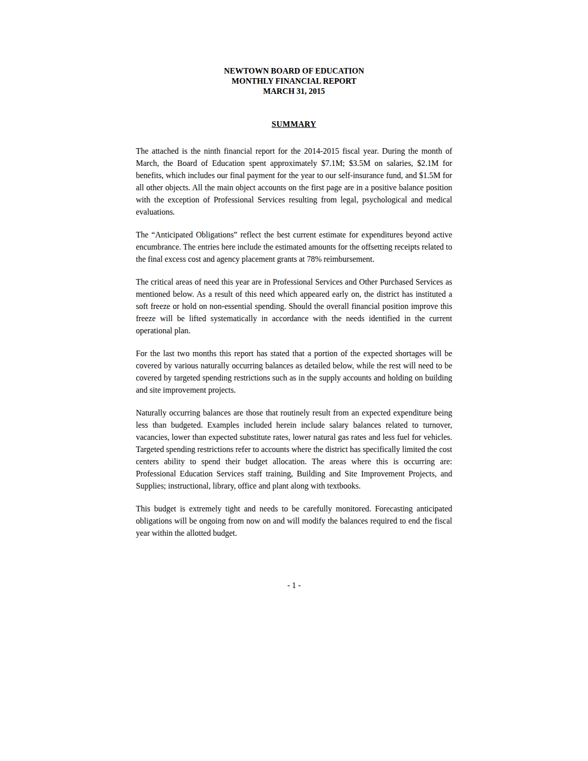NEWTOWN BOARD OF EDUCATION MONTHLY FINANCIAL REPORT MARCH 31, 2015
SUMMARY
The attached is the ninth financial report for the 2014-2015 fiscal year. During the month of March, the Board of Education spent approximately $7.1M; $3.5M on salaries, $2.1M for benefits, which includes our final payment for the year to our self-insurance fund, and $1.5M for all other objects. All the main object accounts on the first page are in a positive balance position with the exception of Professional Services resulting from legal, psychological and medical evaluations.
The “Anticipated Obligations” reflect the best current estimate for expenditures beyond active encumbrance. The entries here include the estimated amounts for the offsetting receipts related to the final excess cost and agency placement grants at 78% reimbursement.
The critical areas of need this year are in Professional Services and Other Purchased Services as mentioned below. As a result of this need which appeared early on, the district has instituted a soft freeze or hold on non-essential spending. Should the overall financial position improve this freeze will be lifted systematically in accordance with the needs identified in the current operational plan.
For the last two months this report has stated that a portion of the expected shortages will be covered by various naturally occurring balances as detailed below, while the rest will need to be covered by targeted spending restrictions such as in the supply accounts and holding on building and site improvement projects.
Naturally occurring balances are those that routinely result from an expected expenditure being less than budgeted. Examples included herein include salary balances related to turnover, vacancies, lower than expected substitute rates, lower natural gas rates and less fuel for vehicles. Targeted spending restrictions refer to accounts where the district has specifically limited the cost centers ability to spend their budget allocation. The areas where this is occurring are: Professional Education Services staff training, Building and Site Improvement Projects, and Supplies; instructional, library, office and plant along with textbooks.
This budget is extremely tight and needs to be carefully monitored. Forecasting anticipated obligations will be ongoing from now on and will modify the balances required to end the fiscal year within the allotted budget.
- 1 -